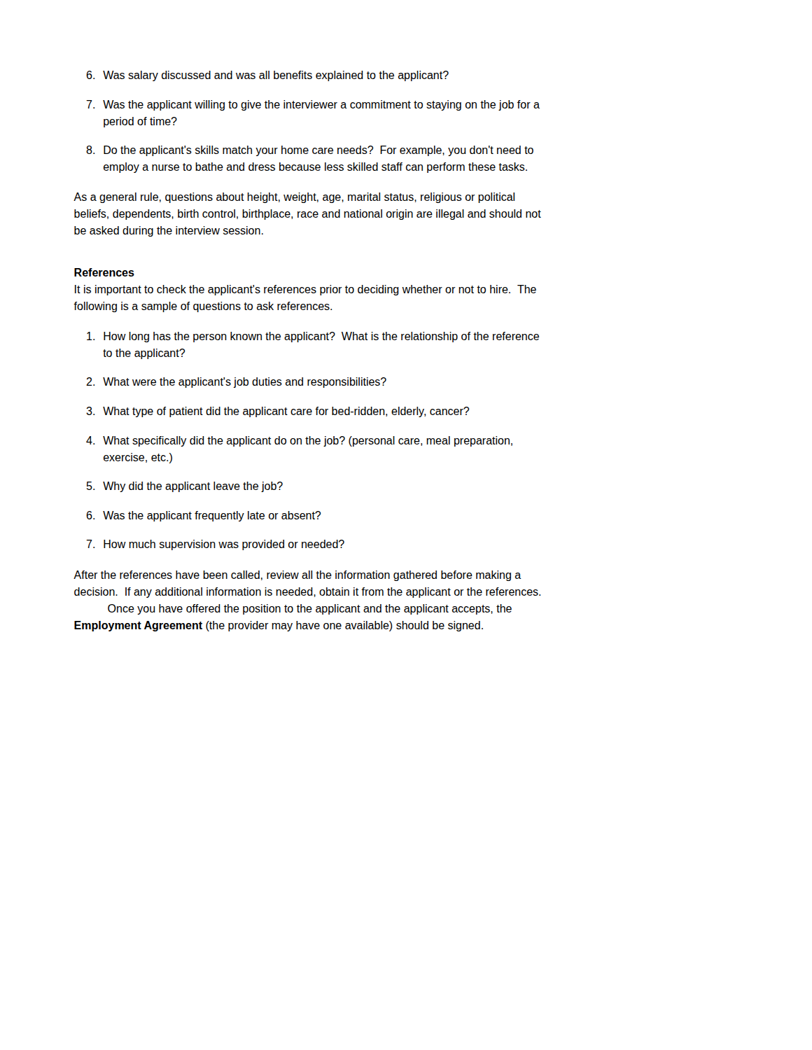Was salary discussed and was all benefits explained to the applicant?
Was the applicant willing to give the interviewer a commitment to staying on the job for a period of time?
Do the applicant's skills match your home care needs? For example, you don't need to employ a nurse to bathe and dress because less skilled staff can perform these tasks.
As a general rule, questions about height, weight, age, marital status, religious or political beliefs, dependents, birth control, birthplace, race and national origin are illegal and should not be asked during the interview session.
References
It is important to check the applicant's references prior to deciding whether or not to hire. The following is a sample of questions to ask references.
How long has the person known the applicant? What is the relationship of the reference to the applicant?
What were the applicant's job duties and responsibilities?
What type of patient did the applicant care for bed-ridden, elderly, cancer?
What specifically did the applicant do on the job? (personal care, meal preparation, exercise, etc.)
Why did the applicant leave the job?
Was the applicant frequently late or absent?
How much supervision was provided or needed?
After the references have been called, review all the information gathered before making a decision. If any additional information is needed, obtain it from the applicant or the references.
Once you have offered the position to the applicant and the applicant accepts, the Employment Agreement (the provider may have one available) should be signed.